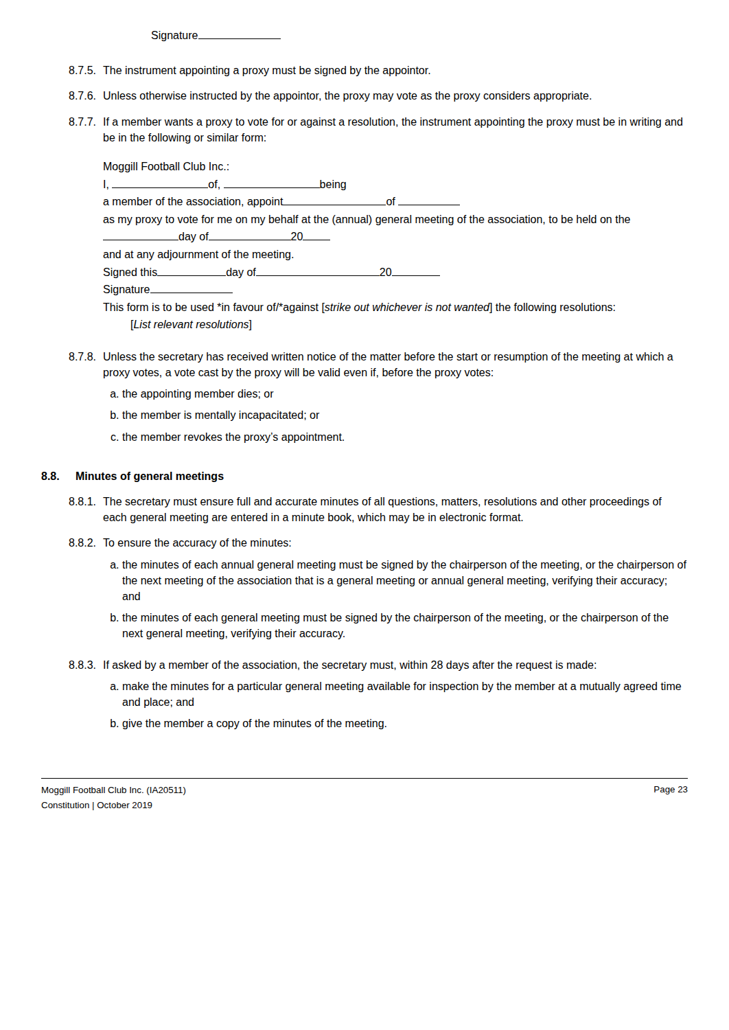Signature
8.7.5.
The instrument appointing a proxy must be signed by the appointor.
8.7.6.
Unless otherwise instructed by the appointor, the proxy may vote as the proxy considers appropriate.
8.7.7.
If a member wants a proxy to vote for or against a resolution, the instrument appointing the proxy must be in writing and be in the following or similar form:
Moggill Football Club Inc.:
I, of, being
a member of the association, appoint of
as my proxy to vote for me on my behalf at the (annual) general meeting of the association, to be held on the day of 20
and at any adjournment of the meeting.
Signed this day of 20
Signature
This form is to be used *in favour of/*against [strike out whichever is not wanted] the following resolutions:
[List relevant resolutions]
8.7.8.
Unless the secretary has received written notice of the matter before the start or resumption of the meeting at which a proxy votes, a vote cast by the proxy will be valid even if, before the proxy votes:
the appointing member dies; or
the member is mentally incapacitated; or
the member revokes the proxy’s appointment.
8.8. Minutes of general meetings
8.8.1.
The secretary must ensure full and accurate minutes of all questions, matters, resolutions and other proceedings of each general meeting are entered in a minute book, which may be in electronic format.
8.8.2.
To ensure the accuracy of the minutes:
the minutes of each annual general meeting must be signed by the chairperson of the meeting, or the chairperson of the next meeting of the association that is a general meeting or annual general meeting, verifying their accuracy; and
the minutes of each general meeting must be signed by the chairperson of the meeting, or the chairperson of the next general meeting, verifying their accuracy.
8.8.3.
If asked by a member of the association, the secretary must, within 28 days after the request is made:
make the minutes for a particular general meeting available for inspection by the member at a mutually agreed time and place; and
give the member a copy of the minutes of the meeting.
Moggill Football Club Inc. (IA20511)
Constitution | October 2019
Page 23